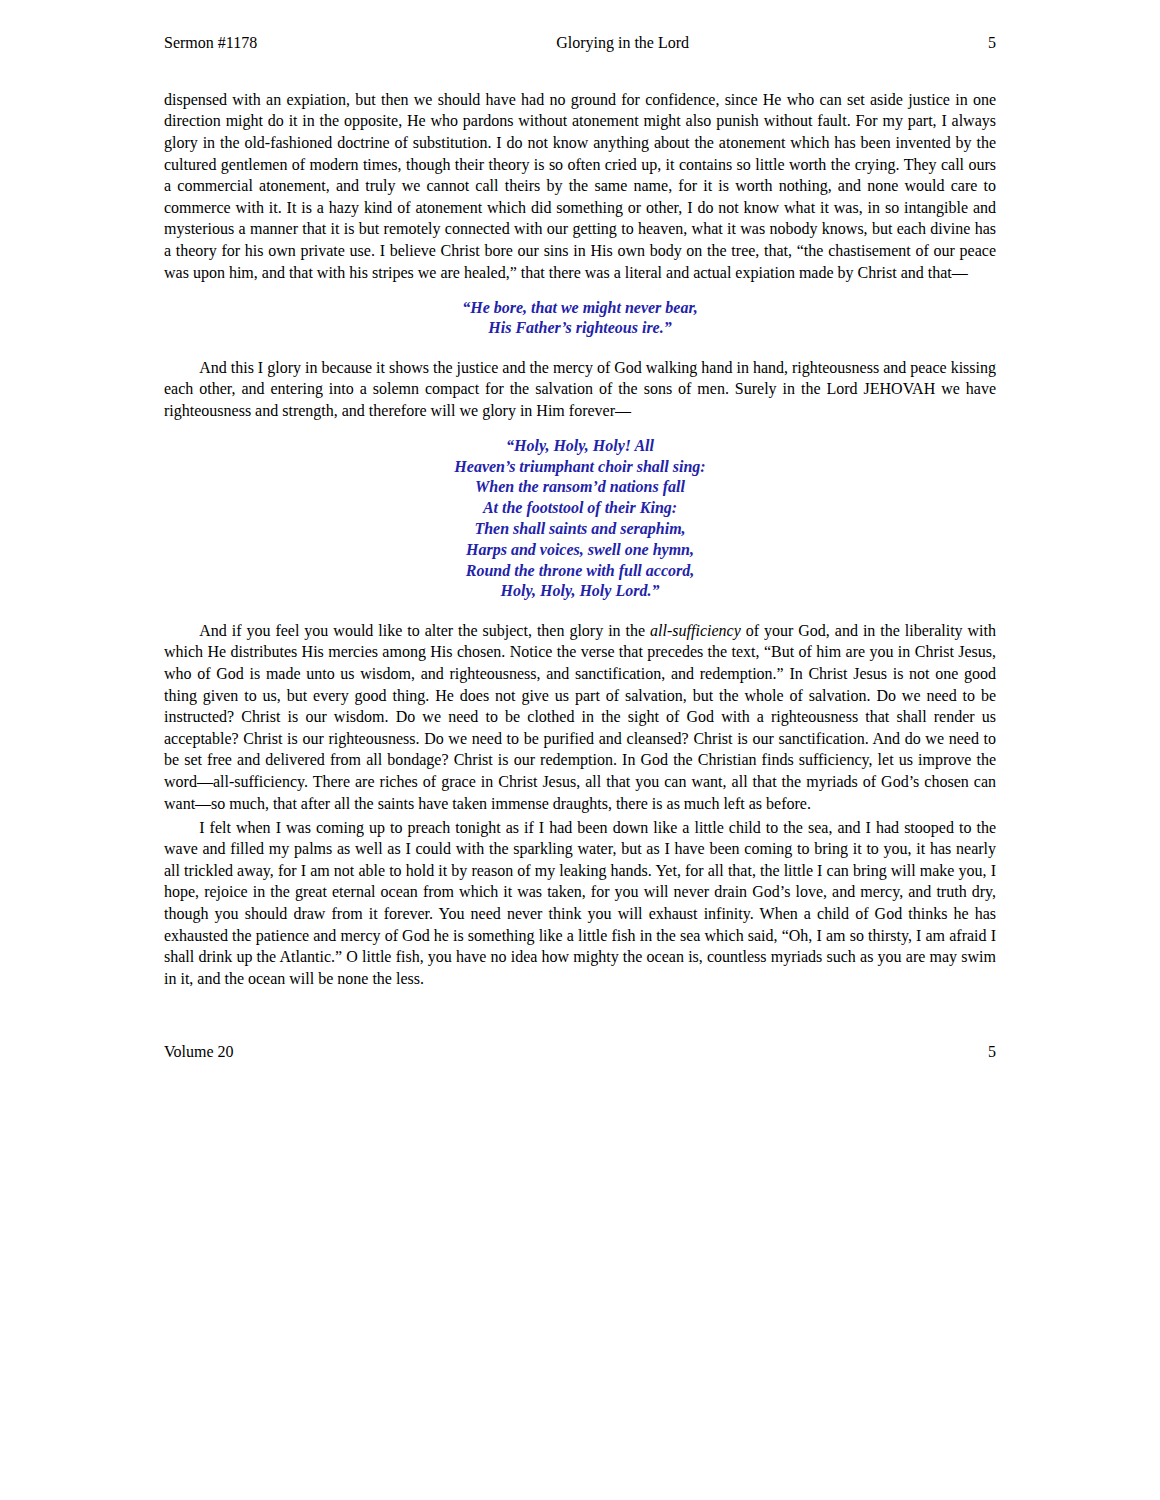Sermon #1178
Glorying in the Lord
5
dispensed with an expiation, but then we should have had no ground for confidence, since He who can set aside justice in one direction might do it in the opposite, He who pardons without atonement might also punish without fault. For my part, I always glory in the old-fashioned doctrine of substitution. I do not know anything about the atonement which has been invented by the cultured gentlemen of modern times, though their theory is so often cried up, it contains so little worth the crying. They call ours a commercial atonement, and truly we cannot call theirs by the same name, for it is worth nothing, and none would care to commerce with it. It is a hazy kind of atonement which did something or other, I do not know what it was, in so intangible and mysterious a manner that it is but remotely connected with our getting to heaven, what it was nobody knows, but each divine has a theory for his own private use. I believe Christ bore our sins in His own body on the tree, that, “the chastisement of our peace was upon him, and that with his stripes we are healed,” that there was a literal and actual expiation made by Christ and that—
“He bore, that we might never bear,
His Father’s righteous ire.”
And this I glory in because it shows the justice and the mercy of God walking hand in hand, righteousness and peace kissing each other, and entering into a solemn compact for the salvation of the sons of men. Surely in the Lord JEHOVAH we have righteousness and strength, and therefore will we glory in Him forever—
“Holy, Holy, Holy! All
Heaven’s triumphant choir shall sing:
When the ransom’d nations fall
At the footstool of their King:
Then shall saints and seraphim,
Harps and voices, swell one hymn,
Round the throne with full accord,
Holy, Holy, Holy Lord.”
And if you feel you would like to alter the subject, then glory in the all-sufficiency of your God, and in the liberality with which He distributes His mercies among His chosen. Notice the verse that precedes the text, “But of him are you in Christ Jesus, who of God is made unto us wisdom, and righteousness, and sanctification, and redemption.” In Christ Jesus is not one good thing given to us, but every good thing. He does not give us part of salvation, but the whole of salvation. Do we need to be instructed? Christ is our wisdom. Do we need to be clothed in the sight of God with a righteousness that shall render us acceptable? Christ is our righteousness. Do we need to be purified and cleansed? Christ is our sanctification. And do we need to be set free and delivered from all bondage? Christ is our redemption. In God the Christian finds sufficiency, let us improve the word—all-sufficiency. There are riches of grace in Christ Jesus, all that you can want, all that the myriads of God’s chosen can want—so much, that after all the saints have taken immense draughts, there is as much left as before.
I felt when I was coming up to preach tonight as if I had been down like a little child to the sea, and I had stooped to the wave and filled my palms as well as I could with the sparkling water, but as I have been coming to bring it to you, it has nearly all trickled away, for I am not able to hold it by reason of my leaking hands. Yet, for all that, the little I can bring will make you, I hope, rejoice in the great eternal ocean from which it was taken, for you will never drain God’s love, and mercy, and truth dry, though you should draw from it forever. You need never think you will exhaust infinity. When a child of God thinks he has exhausted the patience and mercy of God he is something like a little fish in the sea which said, “Oh, I am so thirsty, I am afraid I shall drink up the Atlantic.” O little fish, you have no idea how mighty the ocean is, countless myriads such as you are may swim in it, and the ocean will be none the less.
Volume 20
5